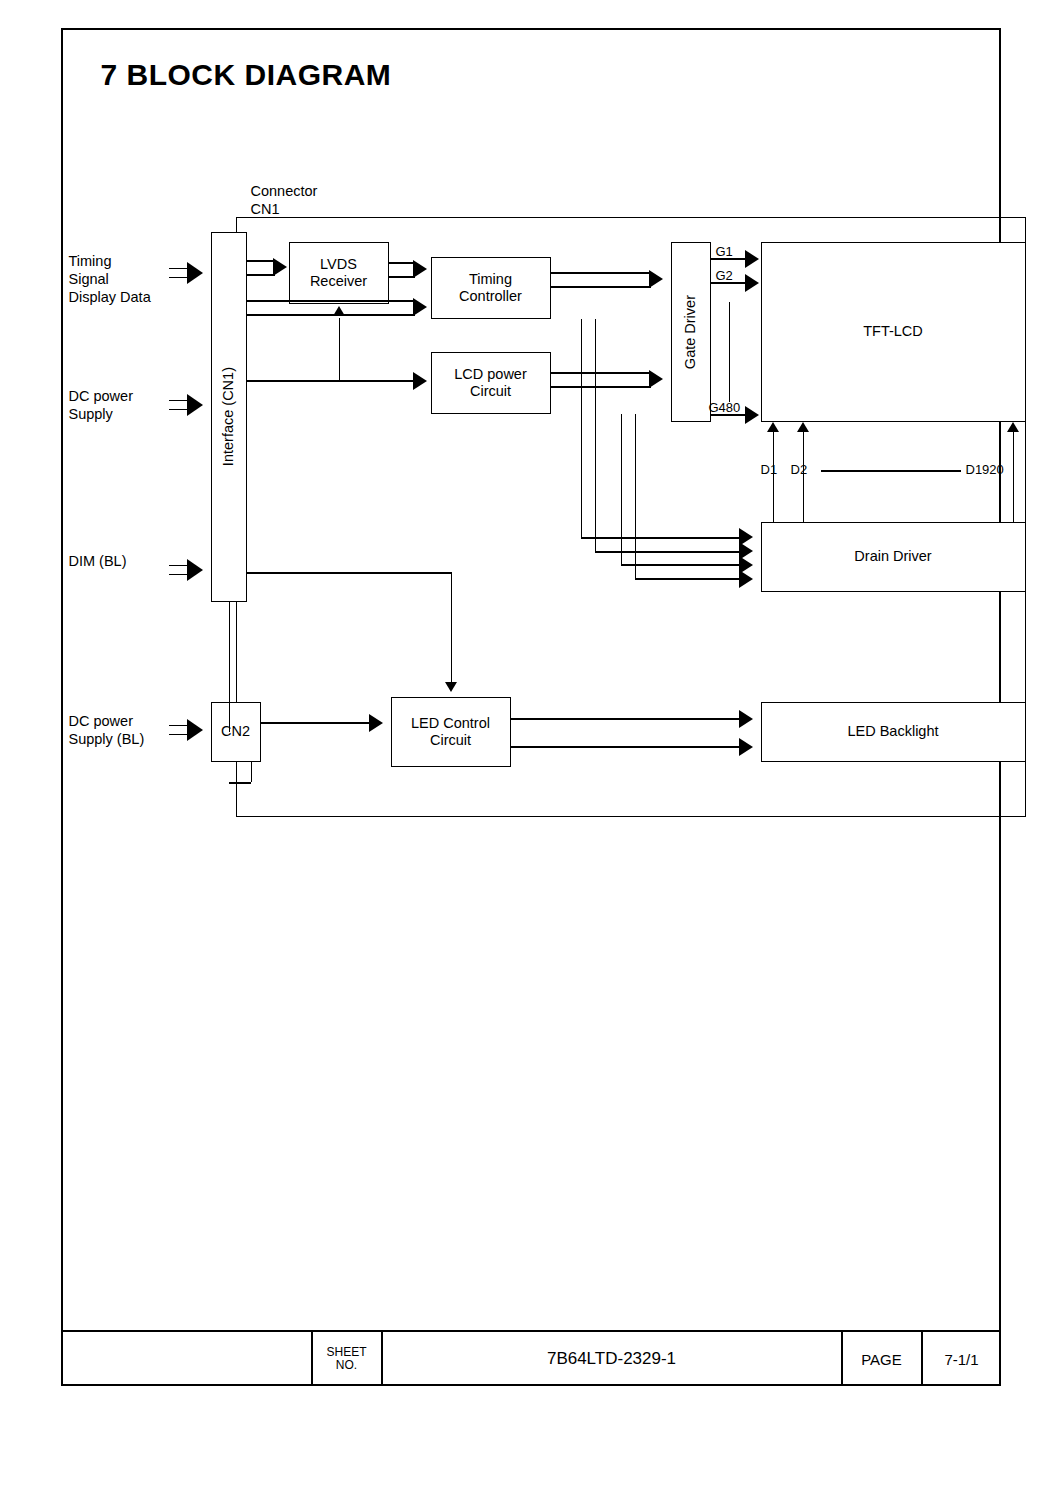7 BLOCK DIAGRAM
Connector
CN1
Timing
Signal
Display Data
DC power
Supply
DIM (BL)
DC power
Supply (BL)
Interface (CN1)
LVDS
Receiver
Timing
Controller
LCD power
Circuit
Gate Driver
TFT-LCD
Drain Driver
LED Backlight
CN2
LED Control
Circuit
G1
G2
G480
D1
D2
D1920
SHEET
NO.
7B64LTD-2329-1
PAGE
7-1/1